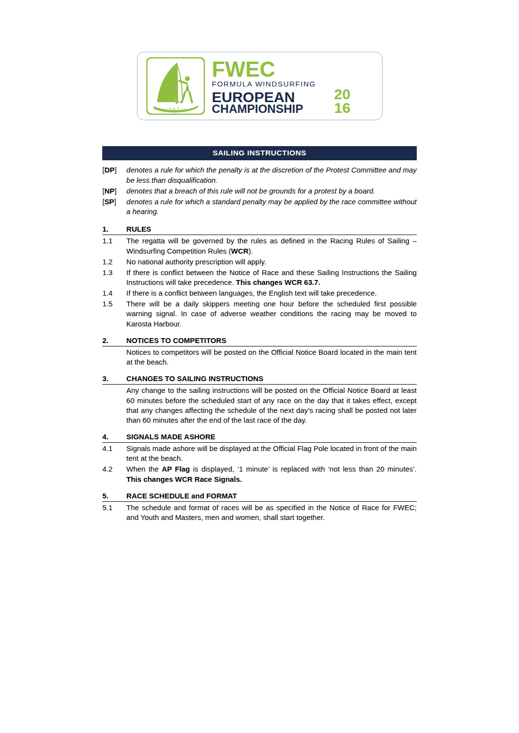LIEPĀJA FWEC FORMULA WINDSURFING EUROPEAN CHAMPIONSHIP 20 16
SAILING INSTRUCTIONS
[DP]
denotes a rule for which the penalty is at the discretion of the Protest Committee and may be less than disqualification.
[NP]
denotes that a breach of this rule will not be grounds for a protest by a board.
[SP]
denotes a rule for which a standard penalty may be applied by the race committee without a hearing.
1. RULES
1.1
The regatta will be governed by the rules as defined in the Racing Rules of Sailing – Windsurfing Competition Rules (WCR).
1.2
No national authority prescription will apply.
1.3
If there is conflict between the Notice of Race and these Sailing Instructions the Sailing Instructions will take precedence. This changes WCR 63.7.
1.4
If there is a conflict between languages, the English text will take precedence.
1.5
There will be a daily skippers meeting one hour before the scheduled first possible warning signal. In case of adverse weather conditions the racing may be moved to Karosta Harbour.
2. NOTICES TO COMPETITORS
Notices to competitors will be posted on the Official Notice Board located in the main tent at the beach.
3. CHANGES TO SAILING INSTRUCTIONS
Any change to the sailing instructions will be posted on the Official Notice Board at least 60 minutes before the scheduled start of any race on the day that it takes effect, except that any changes affecting the schedule of the next day’s racing shall be posted not later than 60 minutes after the end of the last race of the day.
4. SIGNALS MADE ASHORE
4.1
Signals made ashore will be displayed at the Official Flag Pole located in front of the main tent at the beach.
4.2
When the AP Flag is displayed, ‘1 minute’ is replaced with ‘not less than 20 minutes’. This changes WCR Race Signals.
5. RACE SCHEDULE and FORMAT
5.1
The schedule and format of races will be as specified in the Notice of Race for FWEC; and Youth and Masters, men and women, shall start together.